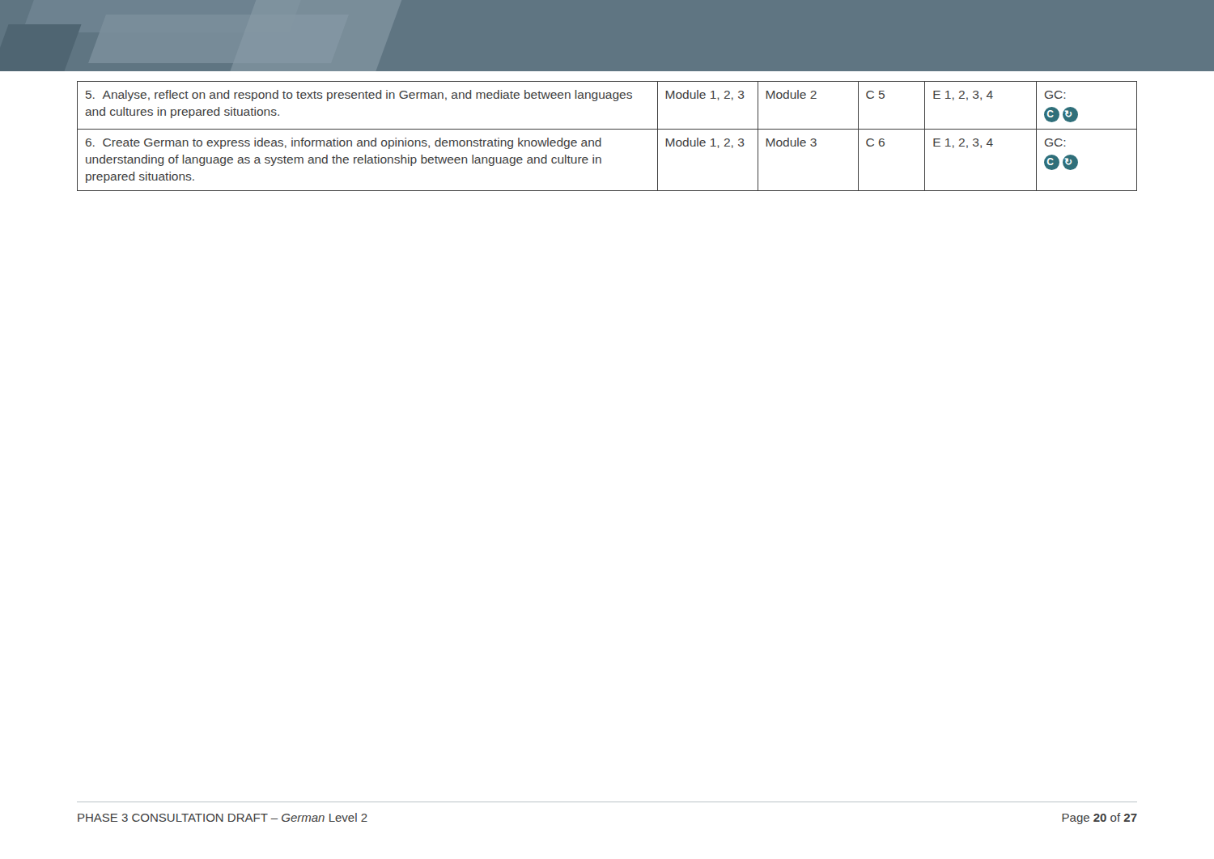| 5. Analyse, reflect on and respond to texts presented in German, and mediate between languages and cultures in prepared situations. | Module 1, 2, 3 | Module 2 | C 5 | E 1, 2, 3, 4 | GC: C ↻ |
| 6. Create German to express ideas, information and opinions, demonstrating knowledge and understanding of language as a system and the relationship between language and culture in prepared situations. | Module 1, 2, 3 | Module 3 | C 6 | E 1, 2, 3, 4 | GC: C ↻ |
PHASE 3 CONSULTATION DRAFT – German Level 2
Page 20 of 27